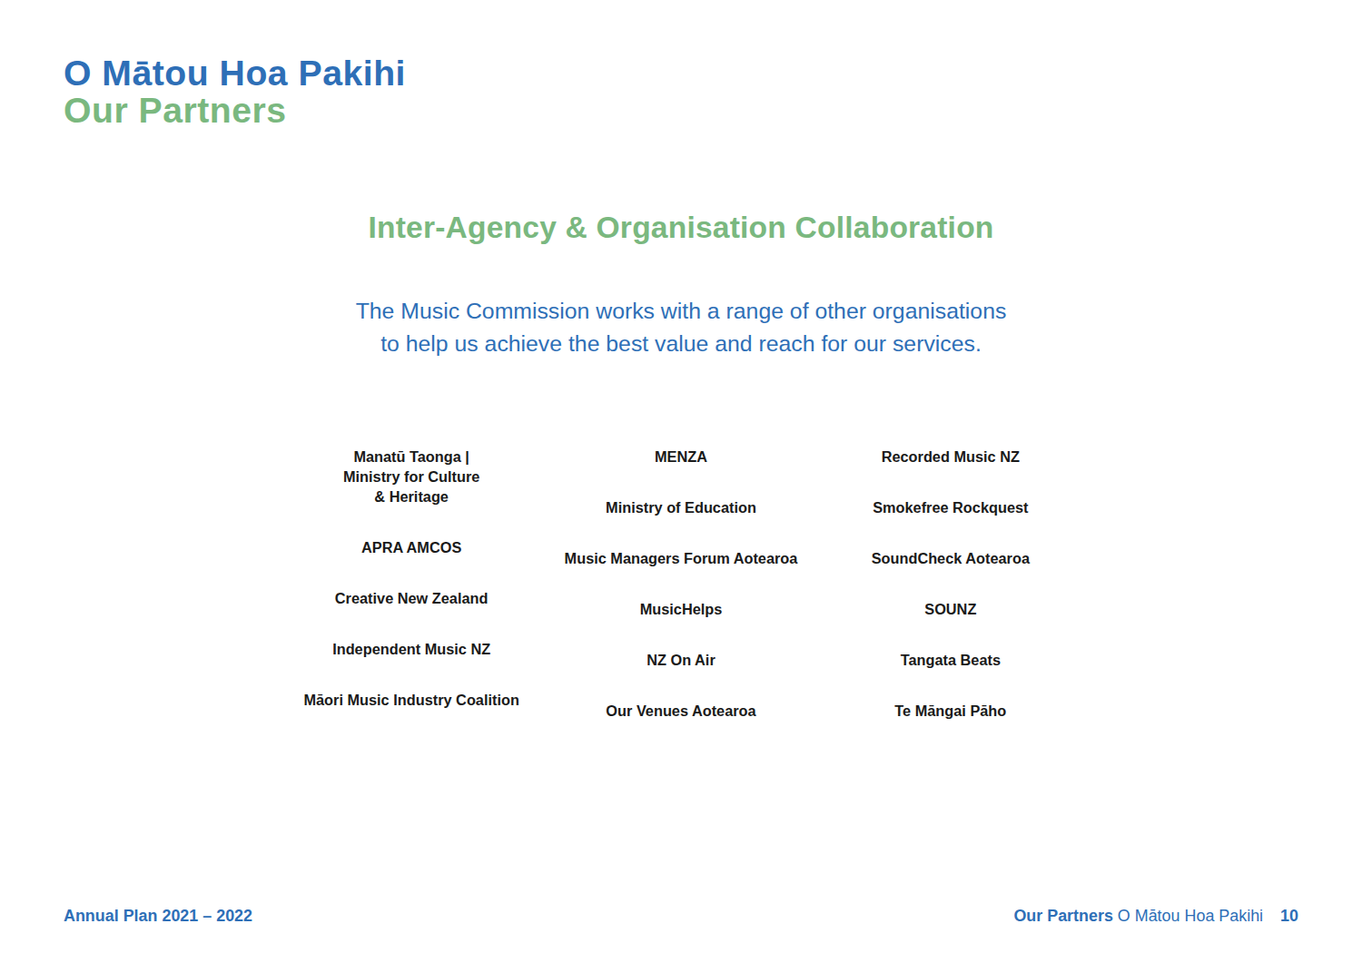O Mātou Hoa Pakihi Our Partners
Inter-Agency & Organisation Collaboration
The Music Commission works with a range of other organisations
to help us achieve the best value and reach for our services.
Manatū Taonga |
Ministry for Culture
& Heritage
APRA AMCOS
Creative New Zealand
Independent Music NZ
Māori Music Industry Coalition
MENZA
Ministry of Education
Music Managers Forum Aotearoa
MusicHelps
NZ On Air
Our Venues Aotearoa
Recorded Music NZ
Smokefree Rockquest
SoundCheck Aotearoa
SOUNZ
Tangata Beats
Te Māngai Pāho
Annual Plan 2021 – 2022
Our Partners O Mātou Hoa Pakihi 10